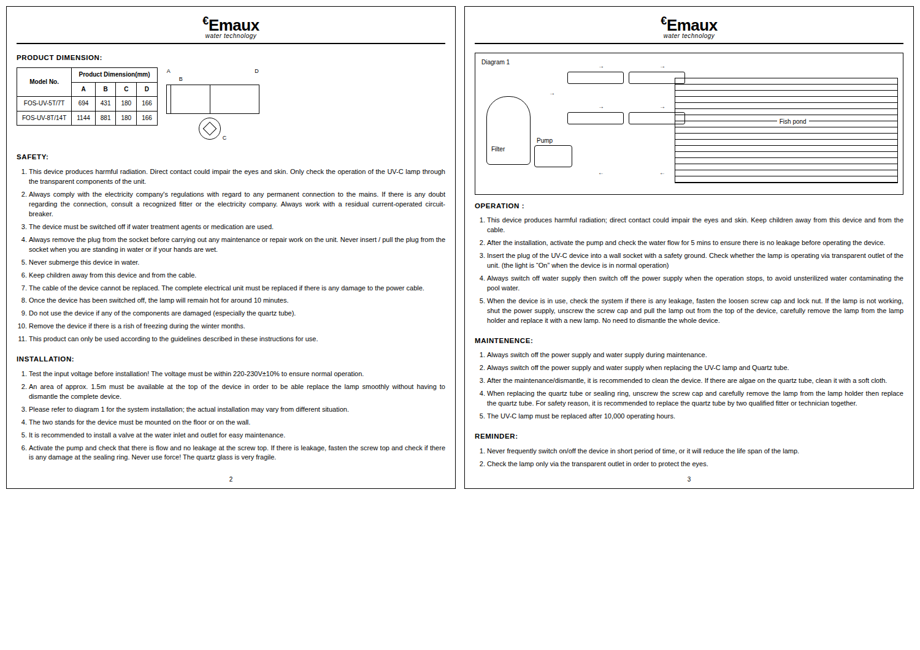€Emaux
water technology
PRODUCT DIMENSION:
| Model No. | Product Dimension(mm) |
| --- | --- |
| A | B | C | D |
| FOS-UV-5T/7T | 694 | 431 | 180 | 166 |
| FOS-UV-8T/14T | 1144 | 881 | 180 | 166 |
AD
B
C
SAFETY:
This device produces harmful radiation. Direct contact could impair the eyes and skin. Only check the operation of the UV-C lamp through the transparent components of the unit.
Always comply with the electricity company's regulations with regard to any permanent connection to the mains. If there is any doubt regarding the connection, consult a recognized fitter or the electricity company. Always work with a residual current-operated circuit-breaker.
The device must be switched off if water treatment agents or medication are used.
Always remove the plug from the socket before carrying out any maintenance or repair work on the unit. Never insert / pull the plug from the socket when you are standing in water or if your hands are wet.
Never submerge this device in water.
Keep children away from this device and from the cable.
The cable of the device cannot be replaced. The complete electrical unit must be replaced if there is any damage to the power cable.
Once the device has been switched off, the lamp will remain hot for around 10 minutes.
Do not use the device if any of the components are damaged (especially the quartz tube).
Remove the device if there is a rish of freezing during the winter months.
This product can only be used according to the guidelines described in these instructions for use.
INSTALLATION:
Test the input voltage before installation! The voltage must be within 220-230V±10% to ensure normal operation.
An area of approx. 1.5m must be available at the top of the device in order to be able replace the lamp smoothly without having to dismantle the complete device.
Please refer to diagram 1 for the system installation; the actual installation may vary from different situation.
The two stands for the device must be mounted on the floor or on the wall.
It is recommended to install a valve at the water inlet and outlet for easy maintenance.
Activate the pump and check that there is flow and no leakage at the screw top. If there is leakage, fasten the screw top and check if there is any damage at the sealing ring. Never use force! The quartz glass is very fragile.
2
€Emaux
water technology
Diagram 1
Fish pond
Filter
Pump
→ → → → ← ← →
OPERATION :
This device produces harmful radiation; direct contact could impair the eyes and skin. Keep children away from this device and from the cable.
After the installation, activate the pump and check the water flow for 5 mins to ensure there is no leakage before operating the device.
Insert the plug of the UV-C device into a wall socket with a safety ground. Check whether the lamp is operating via transparent outlet of the unit. (the light is “On” when the device is in normal operation)
Always switch off water supply then switch off the power supply when the operation stops, to avoid unsterilized water contaminating the pool water.
When the device is in use, check the system if there is any leakage, fasten the loosen screw cap and lock nut. If the lamp is not working, shut the power supply, unscrew the screw cap and pull the lamp out from the top of the device, carefully remove the lamp from the lamp holder and replace it with a new lamp. No need to dismantle the whole device.
MAINTENENCE:
Always switch off the power supply and water supply during maintenance.
Always switch off the power supply and water supply when replacing the UV-C lamp and Quartz tube.
After the maintenance/dismantle, it is recommended to clean the device. If there are algae on the quartz tube, clean it with a soft cloth.
When replacing the quartz tube or sealing ring, unscrew the screw cap and carefully remove the lamp from the lamp holder then replace the quartz tube. For safety reason, it is recommended to replace the quartz tube by two qualified fitter or technician together.
The UV-C lamp must be replaced after 10,000 operating hours.
REMINDER:
Never frequently switch on/off the device in short period of time, or it will reduce the life span of the lamp.
Check the lamp only via the transparent outlet in order to protect the eyes.
3